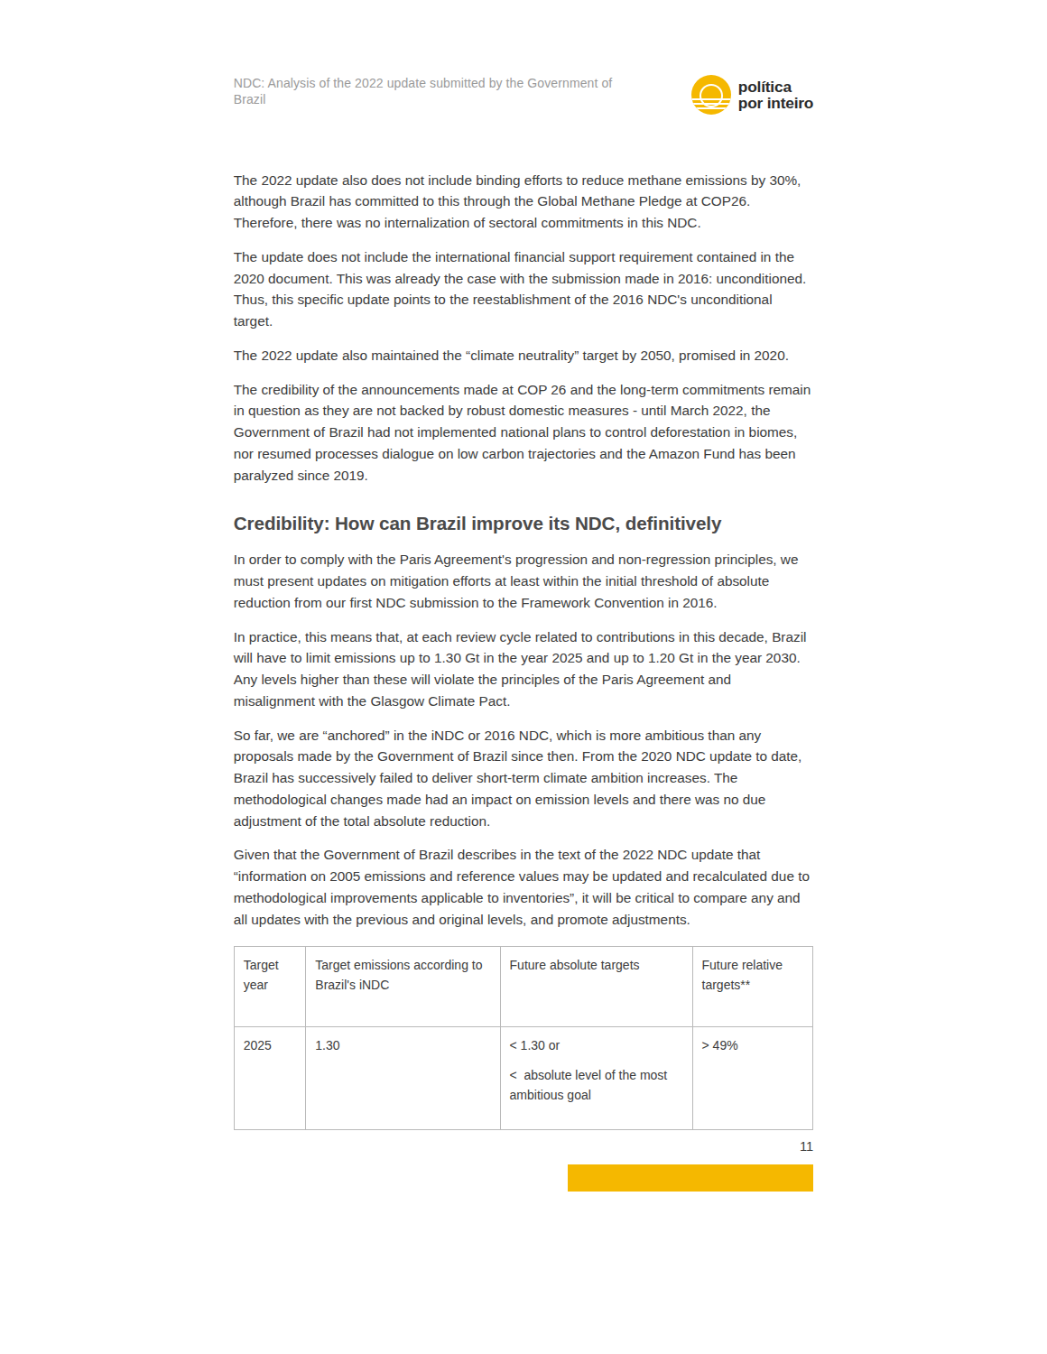NDC: Analysis of the 2022 update submitted by the Government of Brazil
política por inteiro
The 2022 update also does not include binding efforts to reduce methane emissions by 30%, although Brazil has committed to this through the Global Methane Pledge at COP26. Therefore, there was no internalization of sectoral commitments in this NDC.
The update does not include the international financial support requirement contained in the 2020 document. This was already the case with the submission made in 2016: unconditioned. Thus, this specific update points to the reestablishment of the 2016 NDC's unconditional target.
The 2022 update also maintained the “climate neutrality” target by 2050, promised in 2020.
The credibility of the announcements made at COP 26 and the long-term commitments remain in question as they are not backed by robust domestic measures - until March 2022, the Government of Brazil had not implemented national plans to control deforestation in biomes, nor resumed processes dialogue on low carbon trajectories and the Amazon Fund has been paralyzed since 2019.
Credibility: How can Brazil improve its NDC, definitively
In order to comply with the Paris Agreement's progression and non-regression principles, we must present updates on mitigation efforts at least within the initial threshold of absolute reduction from our first NDC submission to the Framework Convention in 2016.
In practice, this means that, at each review cycle related to contributions in this decade, Brazil will have to limit emissions up to 1.30 Gt in the year 2025 and up to 1.20 Gt in the year 2030. Any levels higher than these will violate the principles of the Paris Agreement and misalignment with the Glasgow Climate Pact.
So far, we are “anchored” in the iNDC or 2016 NDC, which is more ambitious than any proposals made by the Government of Brazil since then. From the 2020 NDC update to date, Brazil has successively failed to deliver short-term climate ambition increases. The methodological changes made had an impact on emission levels and there was no due adjustment of the total absolute reduction.
Given that the Government of Brazil describes in the text of the 2022 NDC update that “information on 2005 emissions and reference values may be updated and recalculated due to methodological improvements applicable to inventories”, it will be critical to compare any and all updates with the previous and original levels, and promote adjustments.
| Target year | Target emissions according to Brazil's iNDC | Future absolute targets | Future relative targets** |
| --- | --- | --- | --- |
| 2025 | 1.30 | < 1.30 or < absolute level of the most ambitious goal | > 49% |
11